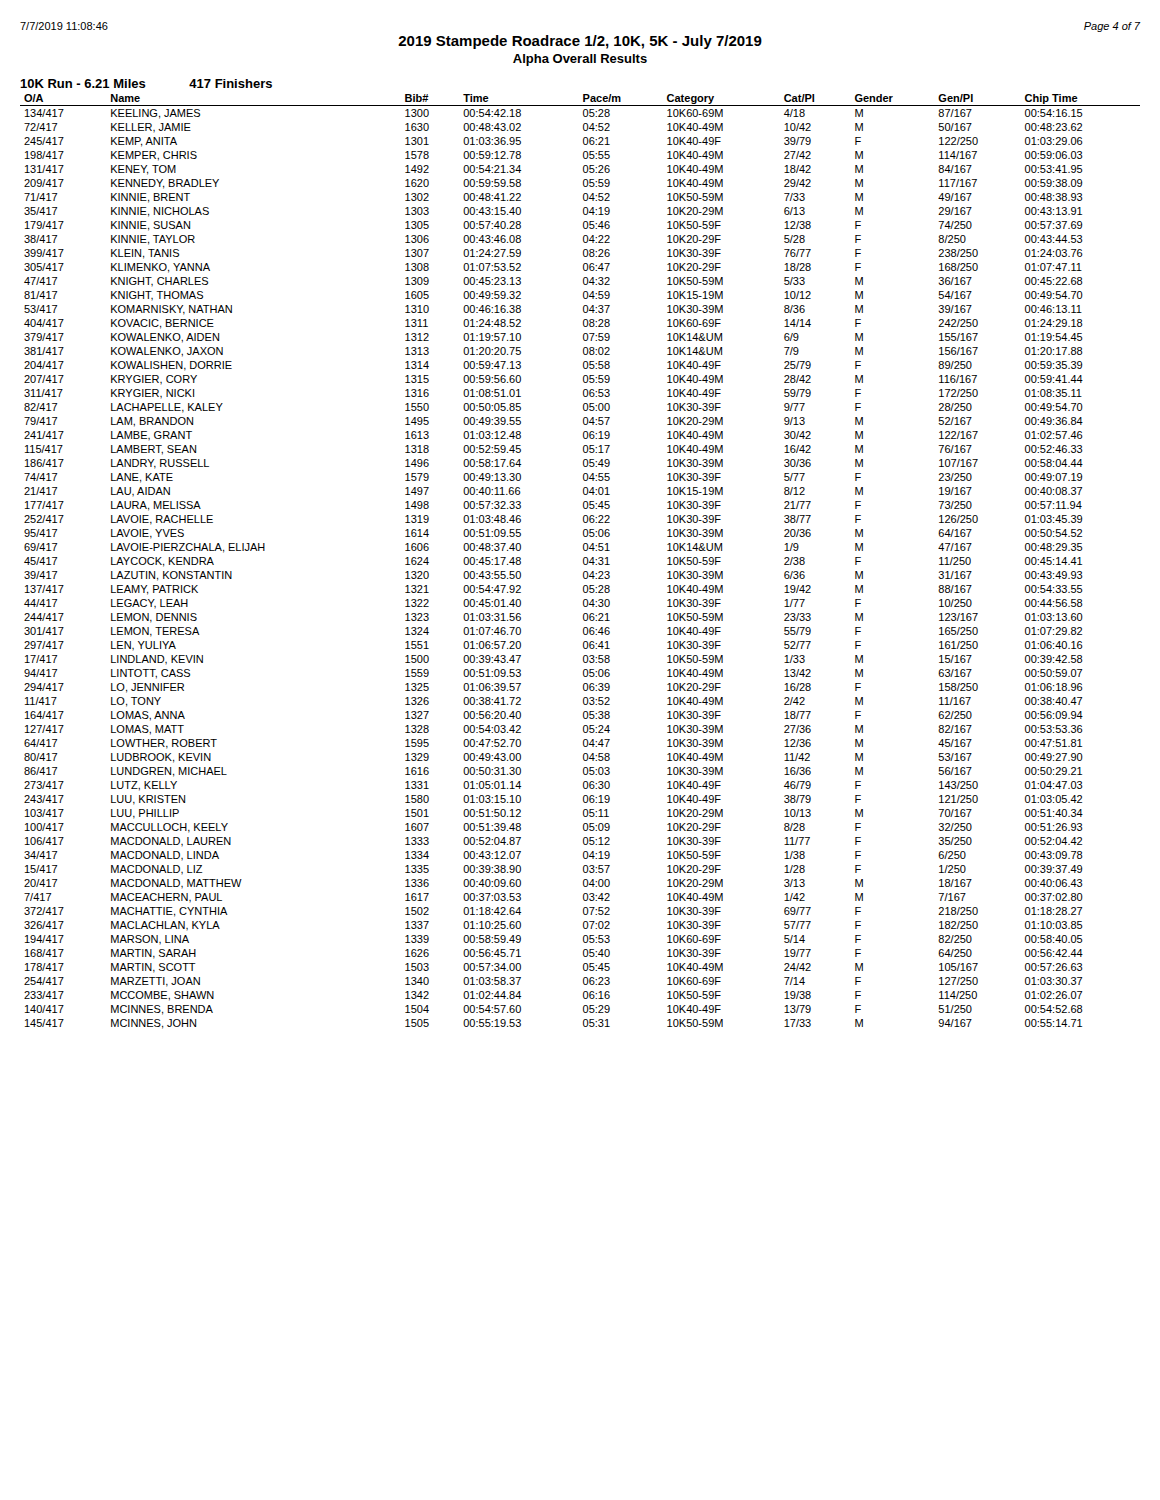7/7/2019 11:08:46
Page 4 of 7
2019 Stampede Roadrace 1/2, 10K, 5K - July 7/2019
Alpha Overall Results
10K Run - 6.21 Miles 417 Finishers
| O/A | Name | Bib# | Time | Pace/m | Category | Cat/Pl | Gender | Gen/Pl | Chip Time |
| --- | --- | --- | --- | --- | --- | --- | --- | --- | --- |
| 134/417 | KEELING, JAMES | 1300 | 00:54:42.18 | 05:28 | 10K60-69M | 4/18 | M | 87/167 | 00:54:16.15 |
| 72/417 | KELLER, JAMIE | 1630 | 00:48:43.02 | 04:52 | 10K40-49M | 10/42 | M | 50/167 | 00:48:23.62 |
| 245/417 | KEMP, ANITA | 1301 | 01:03:36.95 | 06:21 | 10K40-49F | 39/79 | F | 122/250 | 01:03:29.06 |
| 198/417 | KEMPER, CHRIS | 1578 | 00:59:12.78 | 05:55 | 10K40-49M | 27/42 | M | 114/167 | 00:59:06.03 |
| 131/417 | KENEY, TOM | 1492 | 00:54:21.34 | 05:26 | 10K40-49M | 18/42 | M | 84/167 | 00:53:41.95 |
| 209/417 | KENNEDY, BRADLEY | 1620 | 00:59:59.58 | 05:59 | 10K40-49M | 29/42 | M | 117/167 | 00:59:38.09 |
| 71/417 | KINNIE, BRENT | 1302 | 00:48:41.22 | 04:52 | 10K50-59M | 7/33 | M | 49/167 | 00:48:38.93 |
| 35/417 | KINNIE, NICHOLAS | 1303 | 00:43:15.40 | 04:19 | 10K20-29M | 6/13 | M | 29/167 | 00:43:13.91 |
| 179/417 | KINNIE, SUSAN | 1305 | 00:57:40.28 | 05:46 | 10K50-59F | 12/38 | F | 74/250 | 00:57:37.69 |
| 38/417 | KINNIE, TAYLOR | 1306 | 00:43:46.08 | 04:22 | 10K20-29F | 5/28 | F | 8/250 | 00:43:44.53 |
| 399/417 | KLEIN, TANIS | 1307 | 01:24:27.59 | 08:26 | 10K30-39F | 76/77 | F | 238/250 | 01:24:03.76 |
| 305/417 | KLIMENKO, YANNA | 1308 | 01:07:53.52 | 06:47 | 10K20-29F | 18/28 | F | 168/250 | 01:07:47.11 |
| 47/417 | KNIGHT, CHARLES | 1309 | 00:45:23.13 | 04:32 | 10K50-59M | 5/33 | M | 36/167 | 00:45:22.68 |
| 81/417 | KNIGHT, THOMAS | 1605 | 00:49:59.32 | 04:59 | 10K15-19M | 10/12 | M | 54/167 | 00:49:54.70 |
| 53/417 | KOMARNISKY, NATHAN | 1310 | 00:46:16.38 | 04:37 | 10K30-39M | 8/36 | M | 39/167 | 00:46:13.11 |
| 404/417 | KOVACIC, BERNICE | 1311 | 01:24:48.52 | 08:28 | 10K60-69F | 14/14 | F | 242/250 | 01:24:29.18 |
| 379/417 | KOWALENKO, AIDEN | 1312 | 01:19:57.10 | 07:59 | 10K14&UM | 6/9 | M | 155/167 | 01:19:54.45 |
| 381/417 | KOWALENKO, JAXON | 1313 | 01:20:20.75 | 08:02 | 10K14&UM | 7/9 | M | 156/167 | 01:20:17.88 |
| 204/417 | KOWALISHEN, DORRIE | 1314 | 00:59:47.13 | 05:58 | 10K40-49F | 25/79 | F | 89/250 | 00:59:35.39 |
| 207/417 | KRYGIER, CORY | 1315 | 00:59:56.60 | 05:59 | 10K40-49M | 28/42 | M | 116/167 | 00:59:41.44 |
| 311/417 | KRYGIER, NICKI | 1316 | 01:08:51.01 | 06:53 | 10K40-49F | 59/79 | F | 172/250 | 01:08:35.11 |
| 82/417 | LACHAPELLE, KALEY | 1550 | 00:50:05.85 | 05:00 | 10K30-39F | 9/77 | F | 28/250 | 00:49:54.70 |
| 79/417 | LAM, BRANDON | 1495 | 00:49:39.55 | 04:57 | 10K20-29M | 9/13 | M | 52/167 | 00:49:36.84 |
| 241/417 | LAMBE, GRANT | 1613 | 01:03:12.48 | 06:19 | 10K40-49M | 30/42 | M | 122/167 | 01:02:57.46 |
| 115/417 | LAMBERT, SEAN | 1318 | 00:52:59.45 | 05:17 | 10K40-49M | 16/42 | M | 76/167 | 00:52:46.33 |
| 186/417 | LANDRY, RUSSELL | 1496 | 00:58:17.64 | 05:49 | 10K30-39M | 30/36 | M | 107/167 | 00:58:04.44 |
| 74/417 | LANE, KATE | 1579 | 00:49:13.30 | 04:55 | 10K30-39F | 5/77 | F | 23/250 | 00:49:07.19 |
| 21/417 | LAU, AIDAN | 1497 | 00:40:11.66 | 04:01 | 10K15-19M | 8/12 | M | 19/167 | 00:40:08.37 |
| 177/417 | LAURA, MELISSA | 1498 | 00:57:32.33 | 05:45 | 10K30-39F | 21/77 | F | 73/250 | 00:57:11.94 |
| 252/417 | LAVOIE, RACHELLE | 1319 | 01:03:48.46 | 06:22 | 10K30-39F | 38/77 | F | 126/250 | 01:03:45.39 |
| 95/417 | LAVOIE, YVES | 1614 | 00:51:09.55 | 05:06 | 10K30-39M | 20/36 | M | 64/167 | 00:50:54.52 |
| 69/417 | LAVOIE-PIERZCHALA, ELIJAH | 1606 | 00:48:37.40 | 04:51 | 10K14&UM | 1/9 | M | 47/167 | 00:48:29.35 |
| 45/417 | LAYCOCK, KENDRA | 1624 | 00:45:17.48 | 04:31 | 10K50-59F | 2/38 | F | 11/250 | 00:45:14.41 |
| 39/417 | LAZUTIN, KONSTANTIN | 1320 | 00:43:55.50 | 04:23 | 10K30-39M | 6/36 | M | 31/167 | 00:43:49.93 |
| 137/417 | LEAMY, PATRICK | 1321 | 00:54:47.92 | 05:28 | 10K40-49M | 19/42 | M | 88/167 | 00:54:33.55 |
| 44/417 | LEGACY, LEAH | 1322 | 00:45:01.40 | 04:30 | 10K30-39F | 1/77 | F | 10/250 | 00:44:56.58 |
| 244/417 | LEMON, DENNIS | 1323 | 01:03:31.56 | 06:21 | 10K50-59M | 23/33 | M | 123/167 | 01:03:13.60 |
| 301/417 | LEMON, TERESA | 1324 | 01:07:46.70 | 06:46 | 10K40-49F | 55/79 | F | 165/250 | 01:07:29.82 |
| 297/417 | LEN, YULIYA | 1551 | 01:06:57.20 | 06:41 | 10K30-39F | 52/77 | F | 161/250 | 01:06:40.16 |
| 17/417 | LINDLAND, KEVIN | 1500 | 00:39:43.47 | 03:58 | 10K50-59M | 1/33 | M | 15/167 | 00:39:42.58 |
| 94/417 | LINTOTT, CASS | 1559 | 00:51:09.53 | 05:06 | 10K40-49M | 13/42 | M | 63/167 | 00:50:59.07 |
| 294/417 | LO, JENNIFER | 1325 | 01:06:39.57 | 06:39 | 10K20-29F | 16/28 | F | 158/250 | 01:06:18.96 |
| 11/417 | LO, TONY | 1326 | 00:38:41.72 | 03:52 | 10K40-49M | 2/42 | M | 11/167 | 00:38:40.47 |
| 164/417 | LOMAS, ANNA | 1327 | 00:56:20.40 | 05:38 | 10K30-39F | 18/77 | F | 62/250 | 00:56:09.94 |
| 127/417 | LOMAS, MATT | 1328 | 00:54:03.42 | 05:24 | 10K30-39M | 27/36 | M | 82/167 | 00:53:53.36 |
| 64/417 | LOWTHER, ROBERT | 1595 | 00:47:52.70 | 04:47 | 10K30-39M | 12/36 | M | 45/167 | 00:47:51.81 |
| 80/417 | LUDBROOK, KEVIN | 1329 | 00:49:43.00 | 04:58 | 10K40-49M | 11/42 | M | 53/167 | 00:49:27.90 |
| 86/417 | LUNDGREN, MICHAEL | 1616 | 00:50:31.30 | 05:03 | 10K30-39M | 16/36 | M | 56/167 | 00:50:29.21 |
| 273/417 | LUTZ, KELLY | 1331 | 01:05:01.14 | 06:30 | 10K40-49F | 46/79 | F | 143/250 | 01:04:47.03 |
| 243/417 | LUU, KRISTEN | 1580 | 01:03:15.10 | 06:19 | 10K40-49F | 38/79 | F | 121/250 | 01:03:05.42 |
| 103/417 | LUU, PHILLIP | 1501 | 00:51:50.12 | 05:11 | 10K20-29M | 10/13 | M | 70/167 | 00:51:40.34 |
| 100/417 | MACCULLOCH, KEELY | 1607 | 00:51:39.48 | 05:09 | 10K20-29F | 8/28 | F | 32/250 | 00:51:26.93 |
| 106/417 | MACDONALD, LAUREN | 1333 | 00:52:04.87 | 05:12 | 10K30-39F | 11/77 | F | 35/250 | 00:52:04.42 |
| 34/417 | MACDONALD, LINDA | 1334 | 00:43:12.07 | 04:19 | 10K50-59F | 1/38 | F | 6/250 | 00:43:09.78 |
| 15/417 | MACDONALD, LIZ | 1335 | 00:39:38.90 | 03:57 | 10K20-29F | 1/28 | F | 1/250 | 00:39:37.49 |
| 20/417 | MACDONALD, MATTHEW | 1336 | 00:40:09.60 | 04:00 | 10K20-29M | 3/13 | M | 18/167 | 00:40:06.43 |
| 7/417 | MACEACHERN, PAUL | 1617 | 00:37:03.53 | 03:42 | 10K40-49M | 1/42 | M | 7/167 | 00:37:02.80 |
| 372/417 | MACHATTIE, CYNTHIA | 1502 | 01:18:42.64 | 07:52 | 10K30-39F | 69/77 | F | 218/250 | 01:18:28.27 |
| 326/417 | MACLACHLAN, KYLA | 1337 | 01:10:25.60 | 07:02 | 10K30-39F | 57/77 | F | 182/250 | 01:10:03.85 |
| 194/417 | MARSON, LINA | 1339 | 00:58:59.49 | 05:53 | 10K60-69F | 5/14 | F | 82/250 | 00:58:40.05 |
| 168/417 | MARTIN, SARAH | 1626 | 00:56:45.71 | 05:40 | 10K30-39F | 19/77 | F | 64/250 | 00:56:42.44 |
| 178/417 | MARTIN, SCOTT | 1503 | 00:57:34.00 | 05:45 | 10K40-49M | 24/42 | M | 105/167 | 00:57:26.63 |
| 254/417 | MARZETTI, JOAN | 1340 | 01:03:58.37 | 06:23 | 10K60-69F | 7/14 | F | 127/250 | 01:03:30.37 |
| 233/417 | MCCOMBE, SHAWN | 1342 | 01:02:44.84 | 06:16 | 10K50-59F | 19/38 | F | 114/250 | 01:02:26.07 |
| 140/417 | MCINNES, BRENDA | 1504 | 00:54:57.60 | 05:29 | 10K40-49F | 13/79 | F | 51/250 | 00:54:52.68 |
| 145/417 | MCINNES, JOHN | 1505 | 00:55:19.53 | 05:31 | 10K50-59M | 17/33 | M | 94/167 | 00:55:14.71 |